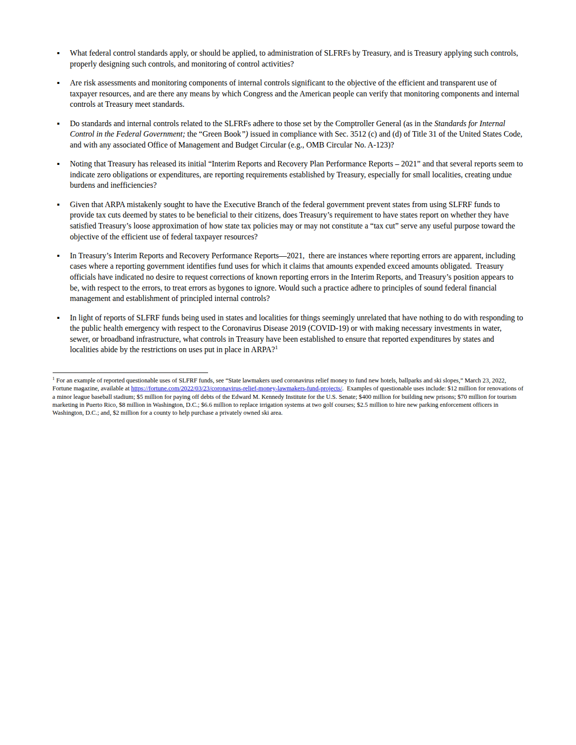What federal control standards apply, or should be applied, to administration of SLFRFs by Treasury, and is Treasury applying such controls, properly designing such controls, and monitoring of control activities?
Are risk assessments and monitoring components of internal controls significant to the objective of the efficient and transparent use of taxpayer resources, and are there any means by which Congress and the American people can verify that monitoring components and internal controls at Treasury meet standards.
Do standards and internal controls related to the SLFRFs adhere to those set by the Comptroller General (as in the Standards for Internal Control in the Federal Government; the “Green Book”) issued in compliance with Sec. 3512 (c) and (d) of Title 31 of the United States Code, and with any associated Office of Management and Budget Circular (e.g., OMB Circular No. A-123)?
Noting that Treasury has released its initial “Interim Reports and Recovery Plan Performance Reports – 2021” and that several reports seem to indicate zero obligations or expenditures, are reporting requirements established by Treasury, especially for small localities, creating undue burdens and inefficiencies?
Given that ARPA mistakenly sought to have the Executive Branch of the federal government prevent states from using SLFRF funds to provide tax cuts deemed by states to be beneficial to their citizens, does Treasury’s requirement to have states report on whether they have satisfied Treasury’s loose approximation of how state tax policies may or may not constitute a “tax cut” serve any useful purpose toward the objective of the efficient use of federal taxpayer resources?
In Treasury’s Interim Reports and Recovery Performance Reports—2021, there are instances where reporting errors are apparent, including cases where a reporting government identifies fund uses for which it claims that amounts expended exceed amounts obligated. Treasury officials have indicated no desire to request corrections of known reporting errors in the Interim Reports, and Treasury’s position appears to be, with respect to the errors, to treat errors as bygones to ignore. Would such a practice adhere to principles of sound federal financial management and establishment of principled internal controls?
In light of reports of SLFRF funds being used in states and localities for things seemingly unrelated that have nothing to do with responding to the public health emergency with respect to the Coronavirus Disease 2019 (COVID-19) or with making necessary investments in water, sewer, or broadband infrastructure, what controls in Treasury have been established to ensure that reported expenditures by states and localities abide by the restrictions on uses put in place in ARPA?1
1 For an example of reported questionable uses of SLFRF funds, see “State lawmakers used coronavirus relief money to fund new hotels, ballparks and ski slopes,” March 23, 2022, Fortune magazine, available at https://fortune.com/2022/03/23/coronavirus-relief-money-lawmakers-fund-projects/. Examples of questionable uses include: $12 million for renovations of a minor league baseball stadium; $5 million for paying off debts of the Edward M. Kennedy Institute for the U.S. Senate; $400 million for building new prisons; $70 million for tourism marketing in Puerto Rico, $8 million in Washington, D.C.; $6.6 million to replace irrigation systems at two golf courses; $2.5 million to hire new parking enforcement officers in Washington, D.C.; and, $2 million for a county to help purchase a privately owned ski area.